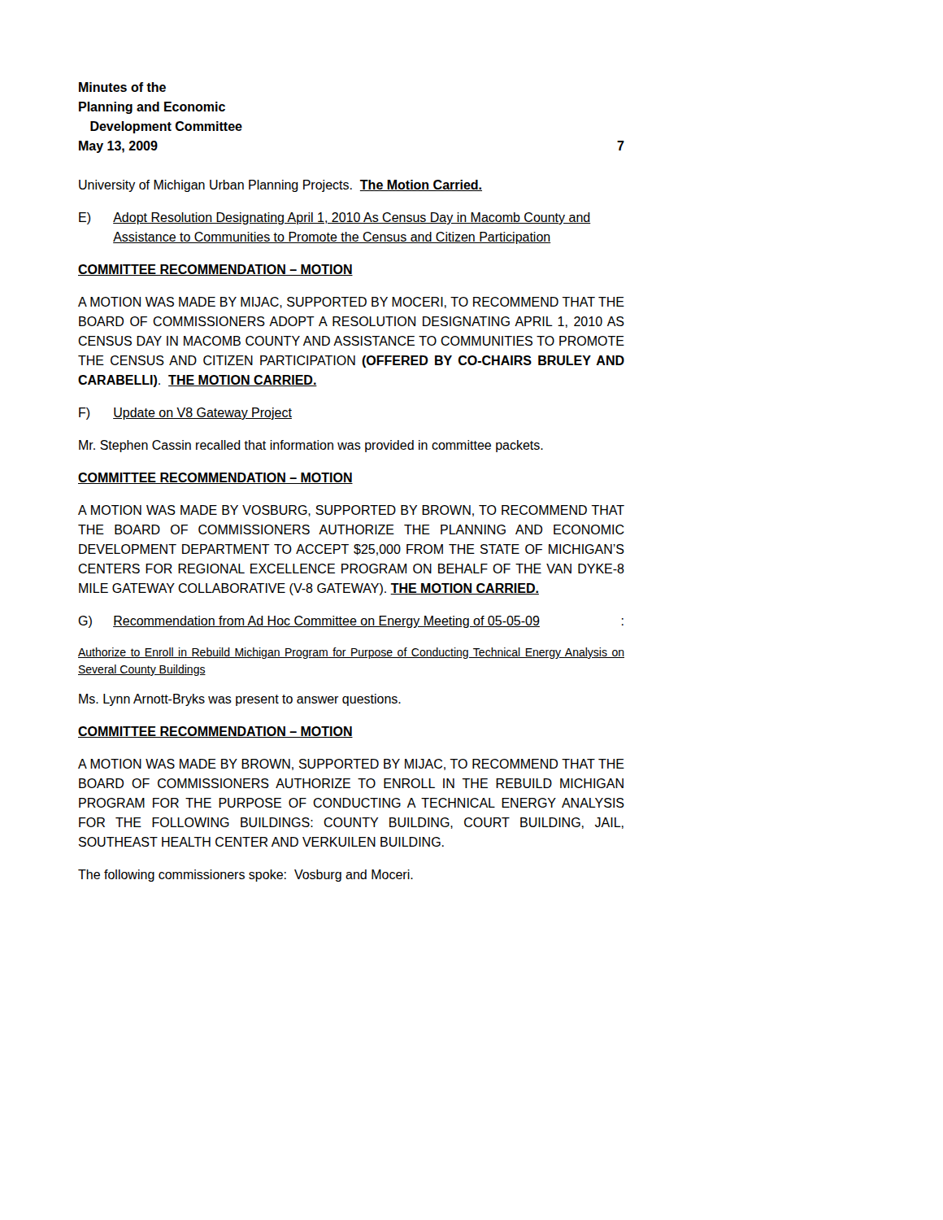Minutes of the
Planning and Economic
Development Committee
May 13, 2009 7
University of Michigan Urban Planning Projects. The Motion Carried.
E) Adopt Resolution Designating April 1, 2010 As Census Day in Macomb County and Assistance to Communities to Promote the Census and Citizen Participation
COMMITTEE RECOMMENDATION – MOTION
A MOTION WAS MADE BY MIJAC, SUPPORTED BY MOCERI, TO RECOMMEND THAT THE BOARD OF COMMISSIONERS ADOPT A RESOLUTION DESIGNATING APRIL 1, 2010 AS CENSUS DAY IN MACOMB COUNTY AND ASSISTANCE TO COMMUNITIES TO PROMOTE THE CENSUS AND CITIZEN PARTICIPATION (OFFERED BY CO-CHAIRS BRULEY AND CARABELLI). THE MOTION CARRIED.
F) Update on V8 Gateway Project
Mr. Stephen Cassin recalled that information was provided in committee packets.
COMMITTEE RECOMMENDATION – MOTION
A MOTION WAS MADE BY VOSBURG, SUPPORTED BY BROWN, TO RECOMMEND THAT THE BOARD OF COMMISSIONERS AUTHORIZE THE PLANNING AND ECONOMIC DEVELOPMENT DEPARTMENT TO ACCEPT $25,000 FROM THE STATE OF MICHIGAN’S CENTERS FOR REGIONAL EXCELLENCE PROGRAM ON BEHALF OF THE VAN DYKE-8 MILE GATEWAY COLLABORATIVE (V-8 GATEWAY). THE MOTION CARRIED.
G) Recommendation from Ad Hoc Committee on Energy Meeting of 05-05-09:
Authorize to Enroll in Rebuild Michigan Program for Purpose of Conducting Technical Energy Analysis on Several County Buildings
Ms. Lynn Arnott-Bryks was present to answer questions.
COMMITTEE RECOMMENDATION – MOTION
A MOTION WAS MADE BY BROWN, SUPPORTED BY MIJAC, TO RECOMMEND THAT THE BOARD OF COMMISSIONERS AUTHORIZE TO ENROLL IN THE REBUILD MICHIGAN PROGRAM FOR THE PURPOSE OF CONDUCTING A TECHNICAL ENERGY ANALYSIS FOR THE FOLLOWING BUILDINGS: COUNTY BUILDING, COURT BUILDING, JAIL, SOUTHEAST HEALTH CENTER AND VERKUILEN BUILDING.
The following commissioners spoke: Vosburg and Moceri.